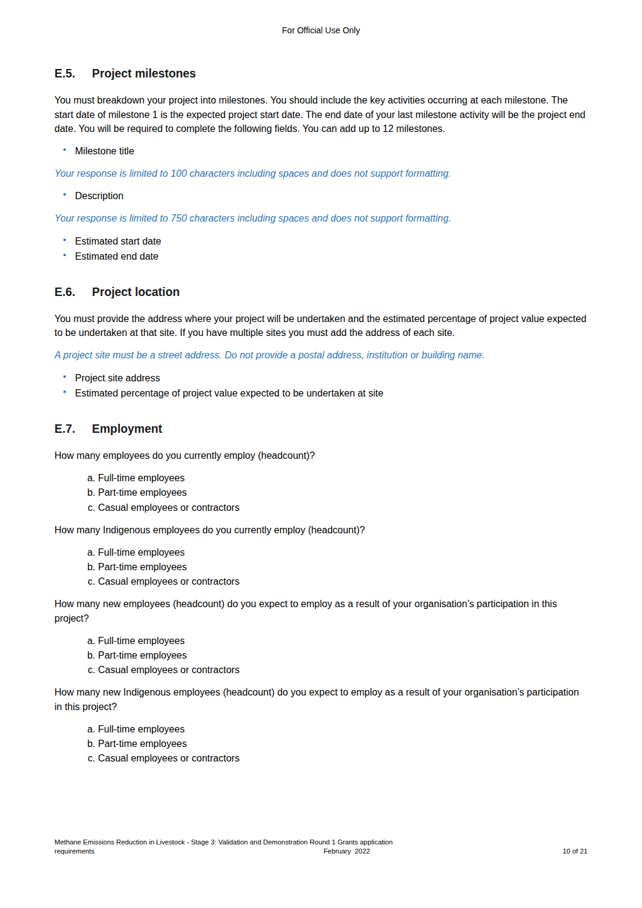For Official Use Only
E.5. Project milestones
You must breakdown your project into milestones. You should include the key activities occurring at each milestone. The start date of milestone 1 is the expected project start date. The end date of your last milestone activity will be the project end date. You will be required to complete the following fields. You can add up to 12 milestones.
Milestone title
Your response is limited to 100 characters including spaces and does not support formatting.
Description
Your response is limited to 750 characters including spaces and does not support formatting.
Estimated start date
Estimated end date
E.6. Project location
You must provide the address where your project will be undertaken and the estimated percentage of project value expected to be undertaken at that site. If you have multiple sites you must add the address of each site.
A project site must be a street address. Do not provide a postal address, institution or building name.
Project site address
Estimated percentage of project value expected to be undertaken at site
E.7. Employment
How many employees do you currently employ (headcount)?
Full-time employees
Part-time employees
Casual employees or contractors
How many Indigenous employees do you currently employ (headcount)?
Full-time employees
Part-time employees
Casual employees or contractors
How many new employees (headcount) do you expect to employ as a result of your organisation’s participation in this project?
Full-time employees
Part-time employees
Casual employees or contractors
How many new Indigenous employees (headcount) do you expect to employ as a result of your organisation’s participation in this project?
Full-time employees
Part-time employees
Casual employees or contractors
Methane Emissions Reduction in Livestock - Stage 3: Validation and Demonstration Round 1 Grants application
requirements
February 2022
10 of 21